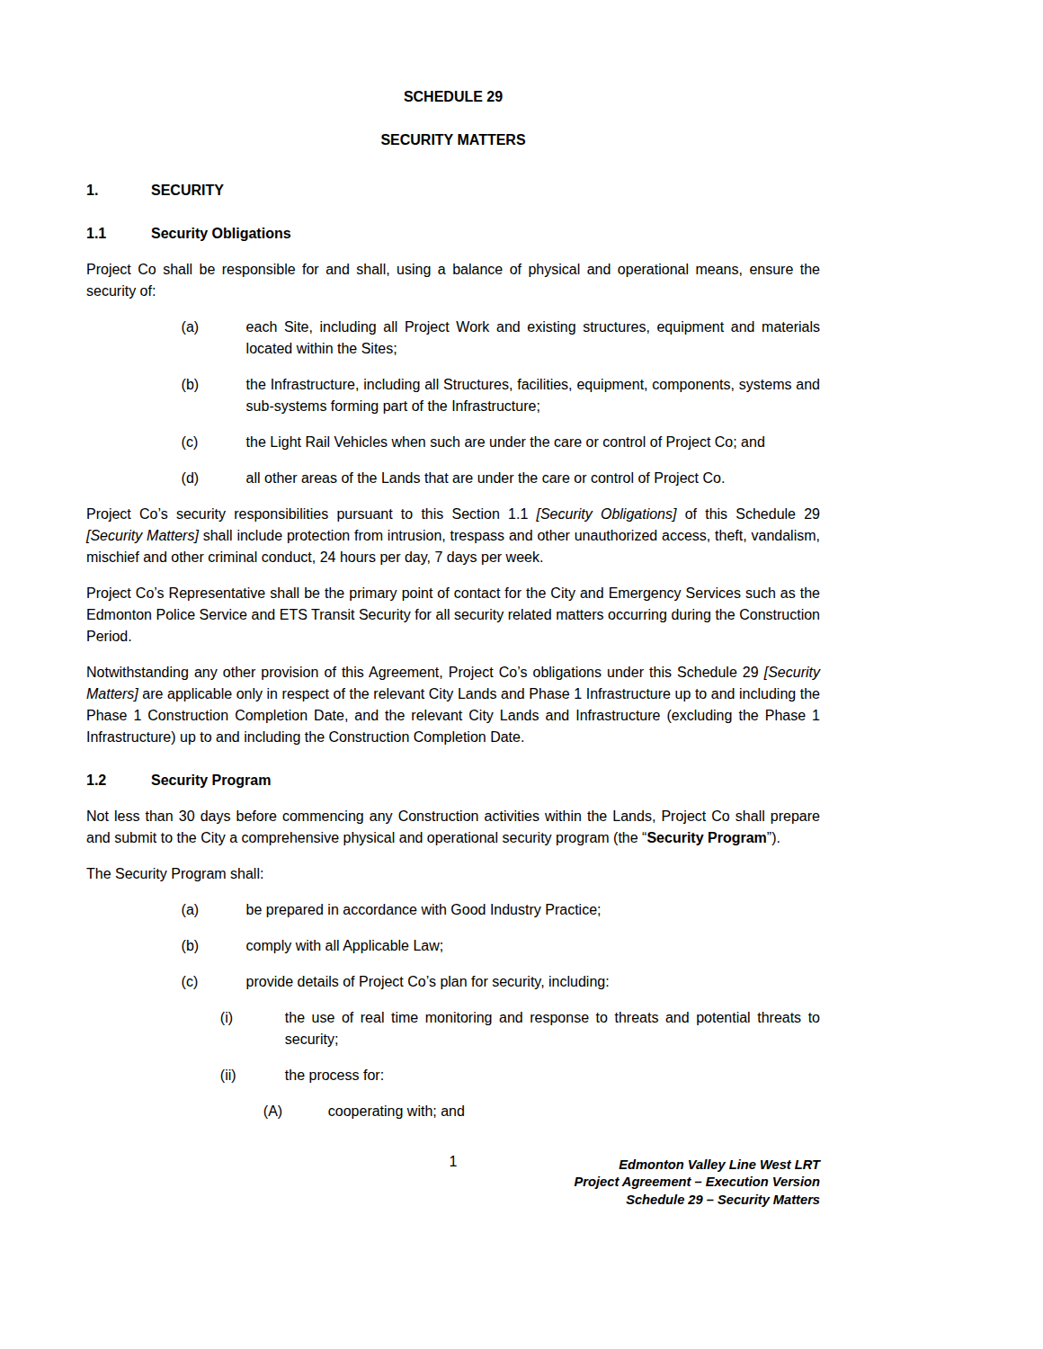SCHEDULE 29
SECURITY MATTERS
1. SECURITY
1.1 Security Obligations
Project Co shall be responsible for and shall, using a balance of physical and operational means, ensure the security of:
(a) each Site, including all Project Work and existing structures, equipment and materials located within the Sites;
(b) the Infrastructure, including all Structures, facilities, equipment, components, systems and sub-systems forming part of the Infrastructure;
(c) the Light Rail Vehicles when such are under the care or control of Project Co; and
(d) all other areas of the Lands that are under the care or control of Project Co.
Project Co’s security responsibilities pursuant to this Section 1.1 [Security Obligations] of this Schedule 29 [Security Matters] shall include protection from intrusion, trespass and other unauthorized access, theft, vandalism, mischief and other criminal conduct, 24 hours per day, 7 days per week.
Project Co’s Representative shall be the primary point of contact for the City and Emergency Services such as the Edmonton Police Service and ETS Transit Security for all security related matters occurring during the Construction Period.
Notwithstanding any other provision of this Agreement, Project Co’s obligations under this Schedule 29 [Security Matters] are applicable only in respect of the relevant City Lands and Phase 1 Infrastructure up to and including the Phase 1 Construction Completion Date, and the relevant City Lands and Infrastructure (excluding the Phase 1 Infrastructure) up to and including the Construction Completion Date.
1.2 Security Program
Not less than 30 days before commencing any Construction activities within the Lands, Project Co shall prepare and submit to the City a comprehensive physical and operational security program (the “Security Program”).
The Security Program shall:
(a) be prepared in accordance with Good Industry Practice;
(b) comply with all Applicable Law;
(c) provide details of Project Co’s plan for security, including:
(i) the use of real time monitoring and response to threats and potential threats to security;
(ii) the process for:
(A) cooperating with; and
1
Edmonton Valley Line West LRT
Project Agreement – Execution Version
Schedule 29 – Security Matters